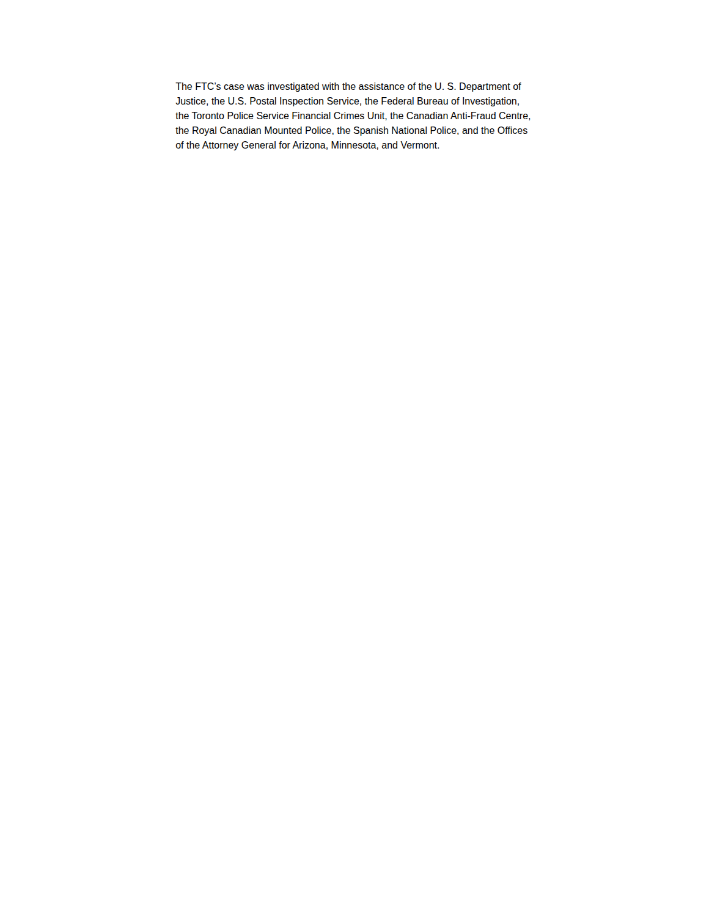The FTC’s case was investigated with the assistance of the U. S. Department of Justice, the U.S. Postal Inspection Service, the Federal Bureau of Investigation, the Toronto Police Service Financial Crimes Unit, the Canadian Anti-Fraud Centre, the Royal Canadian Mounted Police, the Spanish National Police, and the Offices of the Attorney General for Arizona, Minnesota, and Vermont.